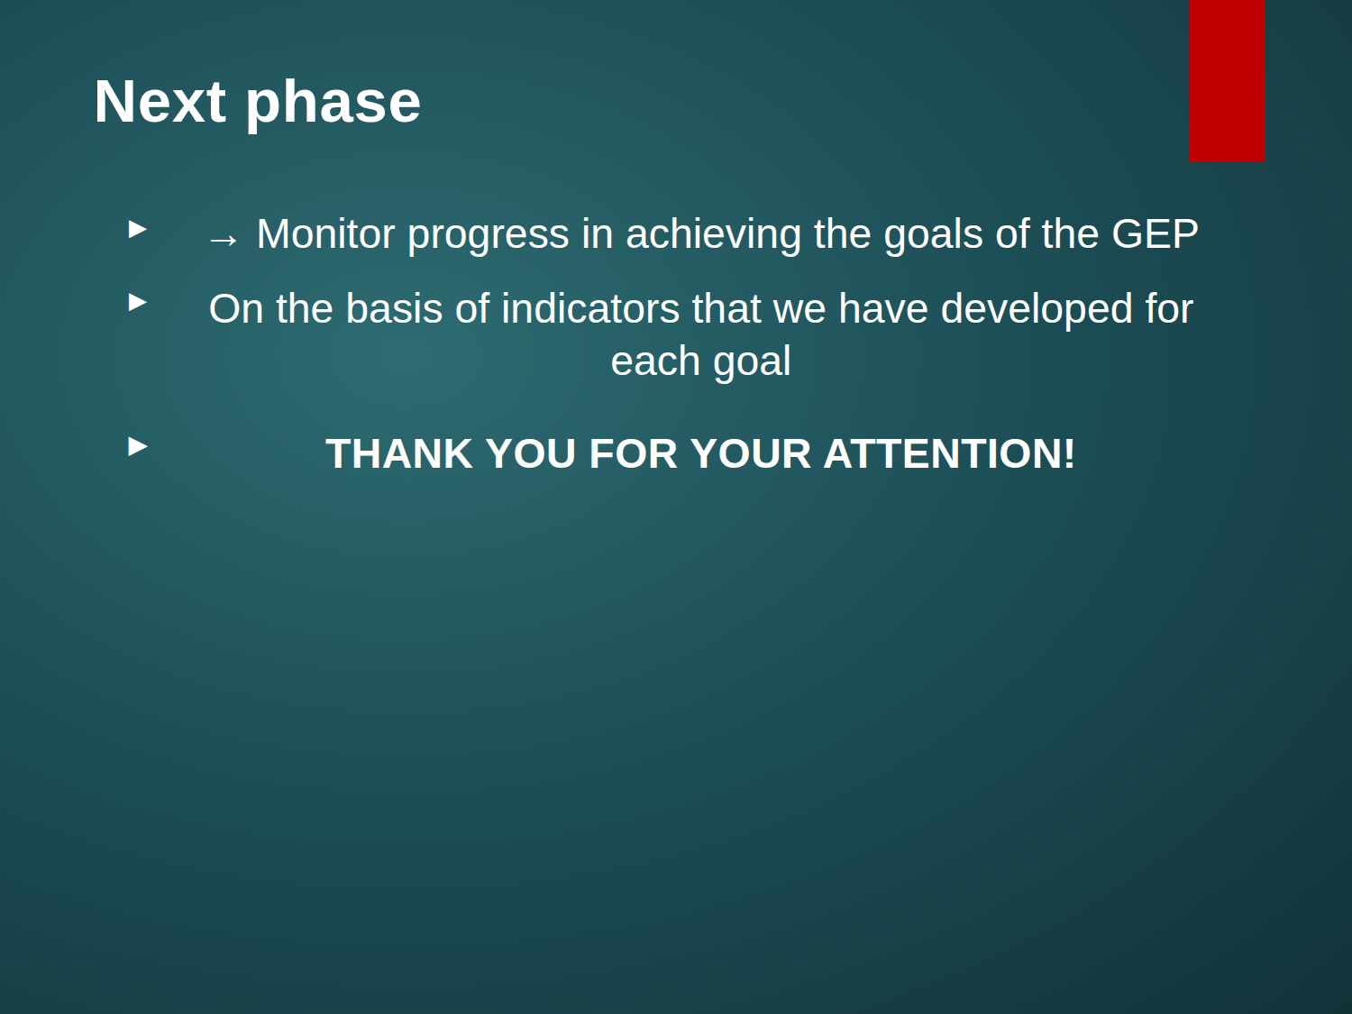Next phase
→ Monitor progress in achieving the goals of the GEP
On the basis of indicators that we have developed for each goal
THANK YOU FOR YOUR ATTENTION!